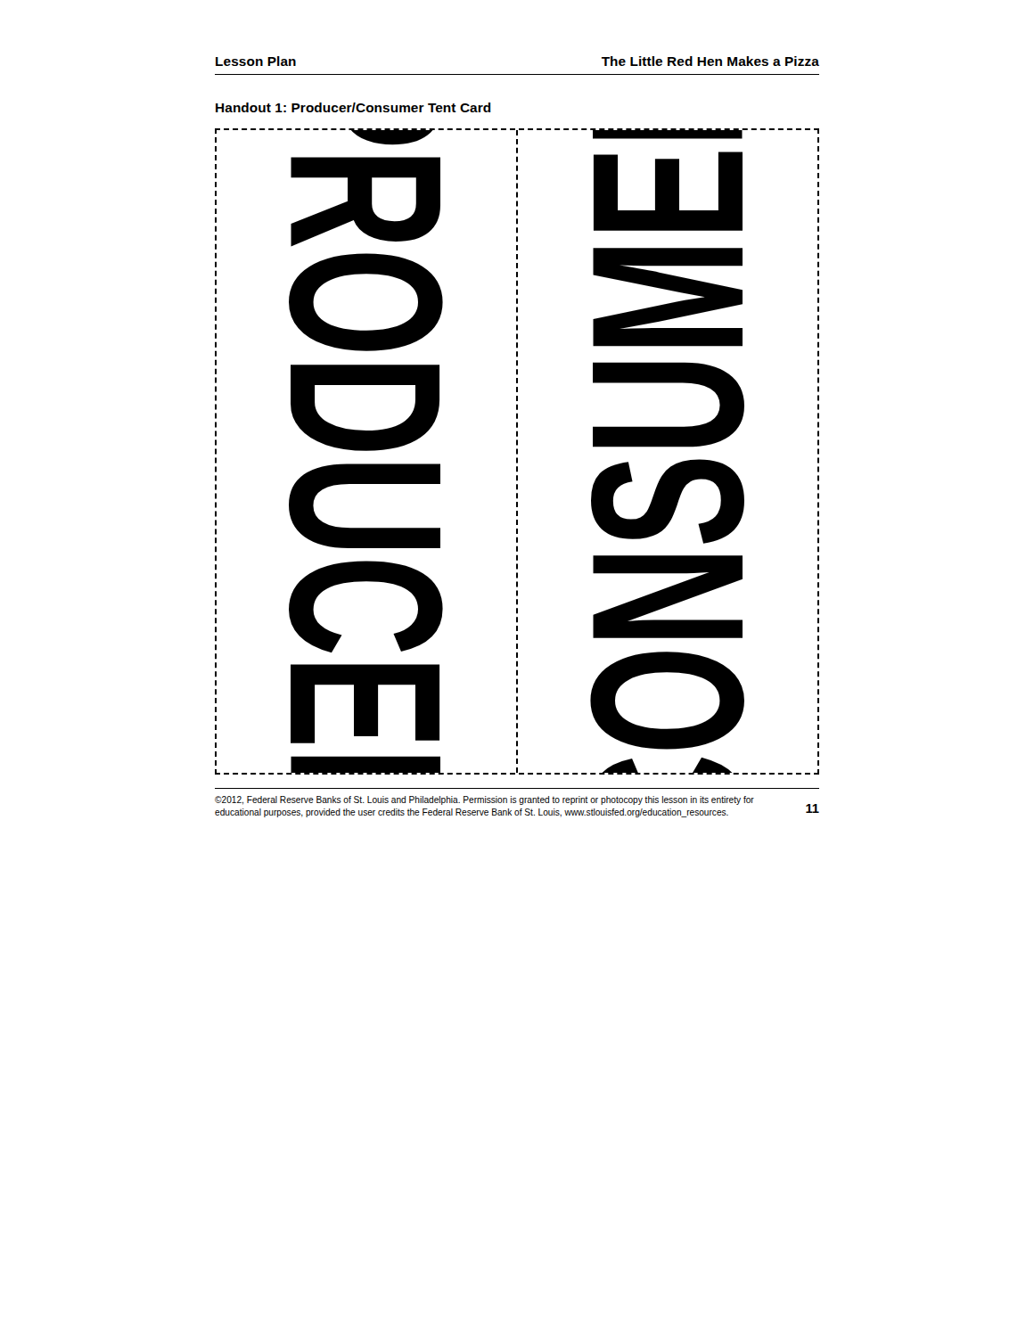Lesson Plan
The Little Red Hen Makes a Pizza
Handout 1: Producer/Consumer Tent Card
PRODUCER
CONSUMER
©2012, Federal Reserve Banks of St. Louis and Philadelphia. Permission is granted to reprint or photocopy this lesson in its entirety for educational purposes, provided the user credits the Federal Reserve Bank of St. Louis, www.stlouisfed.org/education_resources.
11